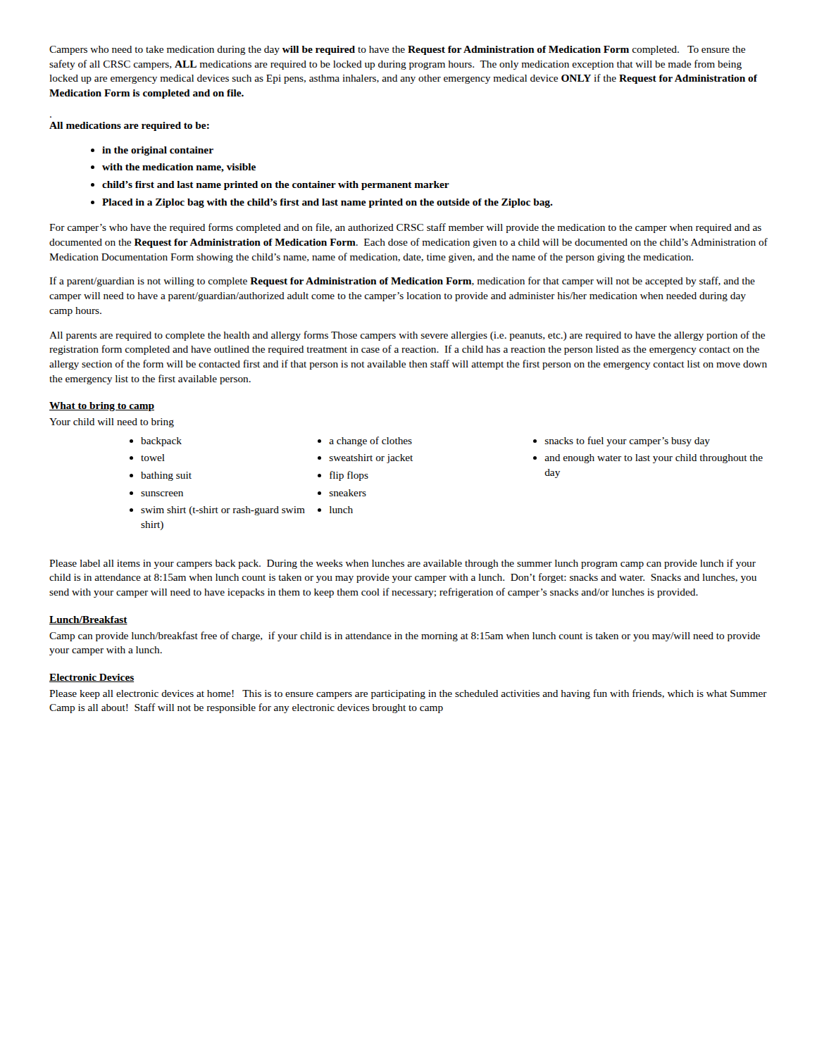Campers who need to take medication during the day will be required to have the Request for Administration of Medication Form completed. To ensure the safety of all CRSC campers, ALL medications are required to be locked up during program hours. The only medication exception that will be made from being locked up are emergency medical devices such as Epi pens, asthma inhalers, and any other emergency medical device ONLY if the Request for Administration of Medication Form is completed and on file.
.
All medications are required to be:
in the original container
with the medication name, visible
child’s first and last name printed on the container with permanent marker
Placed in a Ziploc bag with the child’s first and last name printed on the outside of the Ziploc bag.
For camper’s who have the required forms completed and on file, an authorized CRSC staff member will provide the medication to the camper when required and as documented on the Request for Administration of Medication Form. Each dose of medication given to a child will be documented on the child’s Administration of Medication Documentation Form showing the child’s name, name of medication, date, time given, and the name of the person giving the medication.
If a parent/guardian is not willing to complete Request for Administration of Medication Form, medication for that camper will not be accepted by staff, and the camper will need to have a parent/guardian/authorized adult come to the camper’s location to provide and administer his/her medication when needed during day camp hours.
All parents are required to complete the health and allergy forms Those campers with severe allergies (i.e. peanuts, etc.) are required to have the allergy portion of the registration form completed and have outlined the required treatment in case of a reaction. If a child has a reaction the person listed as the emergency contact on the allergy section of the form will be contacted first and if that person is not available then staff will attempt the first person on the emergency contact list on move down the emergency list to the first available person.
What to bring to camp
Your child will need to bring
backpack
towel
bathing suit
sunscreen
swim shirt (t-shirt or rash-guard swim shirt)
a change of clothes
sweatshirt or jacket
flip flops
sneakers
lunch
snacks to fuel your camper’s busy day
and enough water to last your child throughout the day
Please label all items in your campers back pack. During the weeks when lunches are available through the summer lunch program camp can provide lunch if your child is in attendance at 8:15am when lunch count is taken or you may provide your camper with a lunch. Don’t forget: snacks and water. Snacks and lunches, you send with your camper will need to have icepacks in them to keep them cool if necessary; refrigeration of camper’s snacks and/or lunches is provided.
Lunch/Breakfast
Camp can provide lunch/breakfast free of charge, if your child is in attendance in the morning at 8:15am when lunch count is taken or you may/will need to provide your camper with a lunch.
Electronic Devices
Please keep all electronic devices at home! This is to ensure campers are participating in the scheduled activities and having fun with friends, which is what Summer Camp is all about! Staff will not be responsible for any electronic devices brought to camp